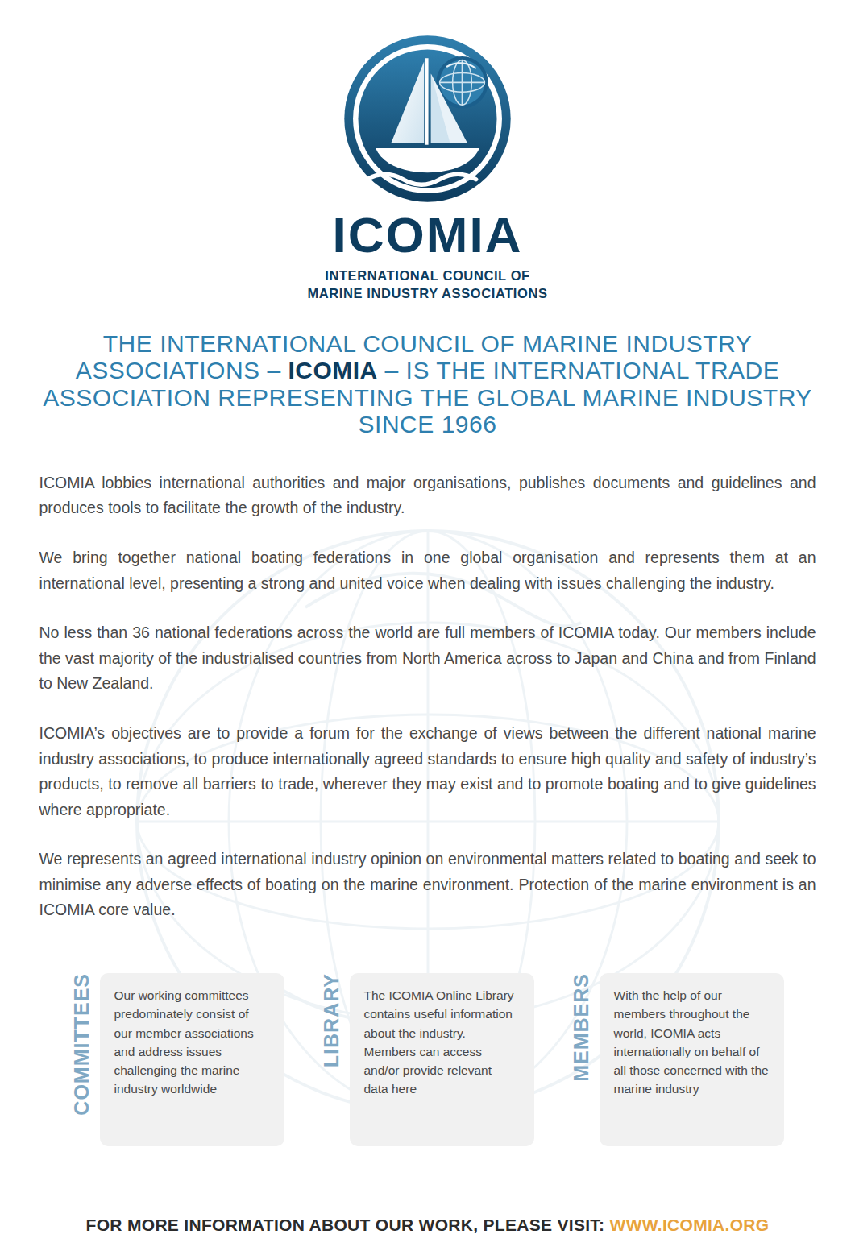ICOMIA
International Council of
Marine Industry Associations
The International Council of Marine Industry Associations – ICOMIA – is the International Trade Association representing the global marine industry since 1966
ICOMIA lobbies international authorities and major organisations, publishes documents and guidelines and produces tools to facilitate the growth of the industry.
We bring together national boating federations in one global organisation and represents them at an international level, presenting a strong and united voice when dealing with issues challenging the industry.
No less than 36 national federations across the world are full members of ICOMIA today. Our members include the vast majority of the industrialised countries from North America across to Japan and China and from Finland to New Zealand.
ICOMIA’s objectives are to provide a forum for the exchange of views between the different national marine industry associations, to produce internationally agreed standards to ensure high quality and safety of industry’s products, to remove all barriers to trade, wherever they may exist and to promote boating and to give guidelines where appropriate.
We represents an agreed international industry opinion on environmental matters related to boating and seek to minimise any adverse effects of boating on the marine environment. Protection of the marine environment is an ICOMIA core value.
Committees
Our working committees predominately consist of our member associations and address issues challenging the marine industry worldwide
Library
The ICOMIA Online Library contains useful information about the industry. Members can access and/or provide relevant data here
Members
With the help of our members throughout the world, ICOMIA acts internationally on behalf of all those concerned with the marine industry
FOR MORE INFORMATION ABOUT OUR WORK, PLEASE VISIT: WWW.ICOMIA.ORG